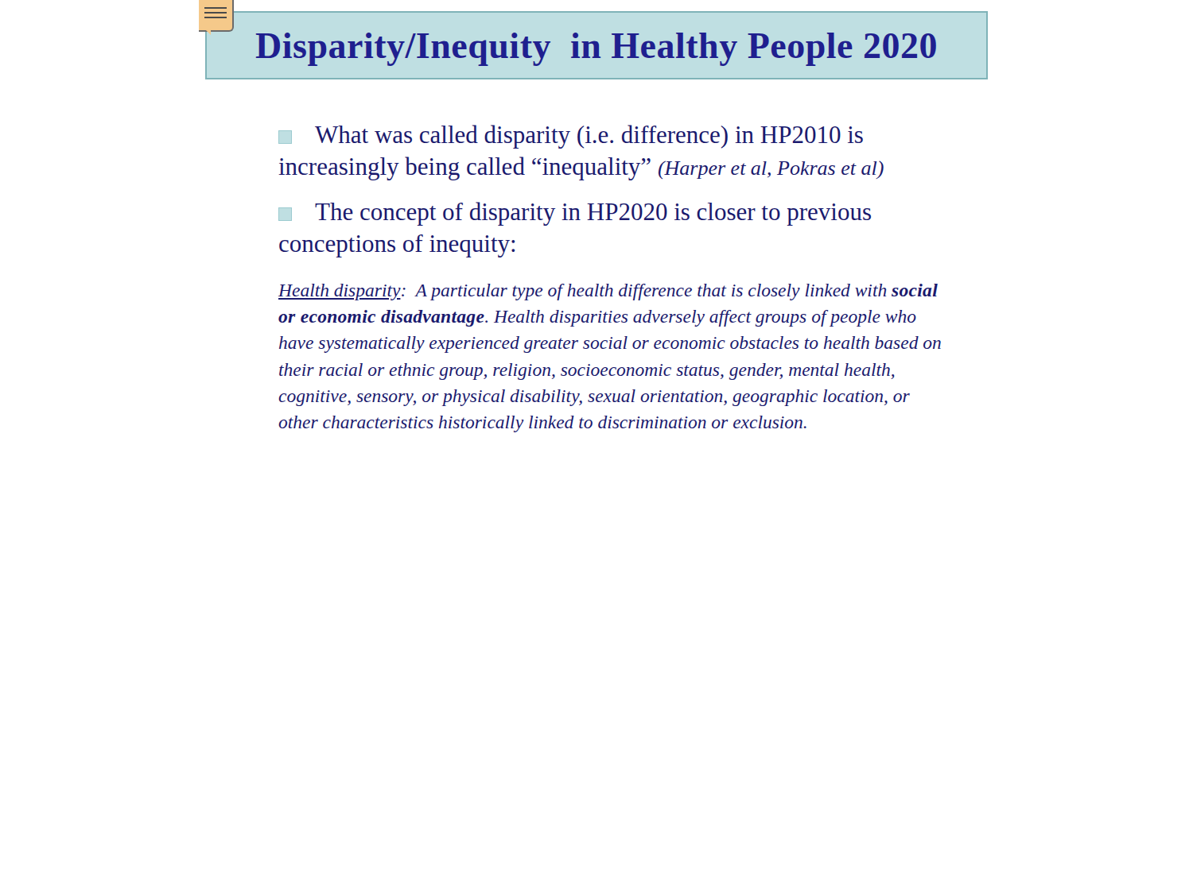Disparity/Inequity in Healthy People 2020
What was called disparity (i.e. difference) in HP2010 is increasingly being called “inequality” (Harper et al, Pokras et al)
The concept of disparity in HP2020 is closer to previous conceptions of inequity:
Health disparity: A particular type of health difference that is closely linked with social or economic disadvantage. Health disparities adversely affect groups of people who have systematically experienced greater social or economic obstacles to health based on their racial or ethnic group, religion, socioeconomic status, gender, mental health, cognitive, sensory, or physical disability, sexual orientation, geographic location, or other characteristics historically linked to discrimination or exclusion.